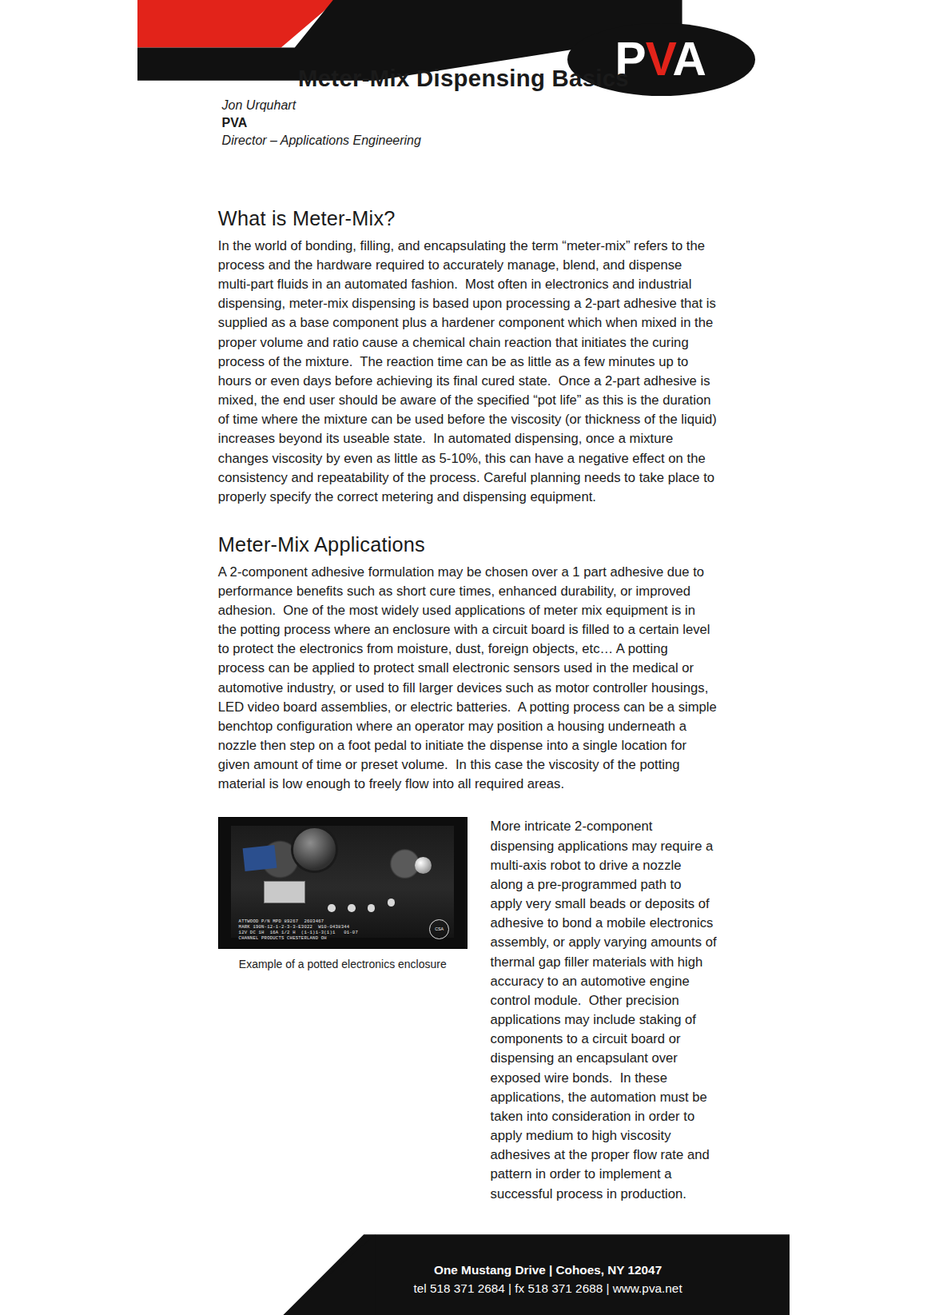PVA
Meter-Mix Dispensing Basics
Jon Urquhart
PVA
Director – Applications Engineering
What is Meter-Mix?
In the world of bonding, filling, and encapsulating the term “meter-mix” refers to the process and the hardware required to accurately manage, blend, and dispense multi-part fluids in an automated fashion. Most often in electronics and industrial dispensing, meter-mix dispensing is based upon processing a 2-part adhesive that is supplied as a base component plus a hardener component which when mixed in the proper volume and ratio cause a chemical chain reaction that initiates the curing process of the mixture. The reaction time can be as little as a few minutes up to hours or even days before achieving its final cured state. Once a 2-part adhesive is mixed, the end user should be aware of the specified “pot life” as this is the duration of time where the mixture can be used before the viscosity (or thickness of the liquid) increases beyond its useable state. In automated dispensing, once a mixture changes viscosity by even as little as 5-10%, this can have a negative effect on the consistency and repeatability of the process. Careful planning needs to take place to properly specify the correct metering and dispensing equipment.
Meter-Mix Applications
A 2-component adhesive formulation may be chosen over a 1 part adhesive due to performance benefits such as short cure times, enhanced durability, or improved adhesion. One of the most widely used applications of meter mix equipment is in the potting process where an enclosure with a circuit board is filled to a certain level to protect the electronics from moisture, dust, foreign objects, etc… A potting process can be applied to protect small electronic sensors used in the medical or automotive industry, or used to fill larger devices such as motor controller housings, LED video board assemblies, or electric batteries. A potting process can be a simple benchtop configuration where an operator may position a housing underneath a nozzle then step on a foot pedal to initiate the dispense into a single location for given amount of time or preset volume. In this case the viscosity of the potting material is low enough to freely flow into all required areas.
ATTWOOD P/N MPD 89267 2603467
MARK 190N-12-1-2-3-3-E3022 W10-0438344
12V DC 1H 16A 1/2 H (1-1)1-3(1)1 01-07
CHANNEL PRODUCTS CHESTERLAND OH
CSA
Example of a potted electronics enclosure
More intricate 2-component dispensing applications may require a multi-axis robot to drive a nozzle along a pre-programmed path to apply very small beads or deposits of adhesive to bond a mobile electronics assembly, or apply varying amounts of thermal gap filler materials with high accuracy to an automotive engine control module. Other precision applications may include staking of components to a circuit board or dispensing an encapsulant over exposed wire bonds. In these applications, the automation must be taken into consideration in order to apply medium to high viscosity adhesives at the proper flow rate and pattern in order to implement a successful process in production.
One Mustang Drive | Cohoes, NY 12047
tel 518 371 2684 | fx 518 371 2688 | www.pva.net